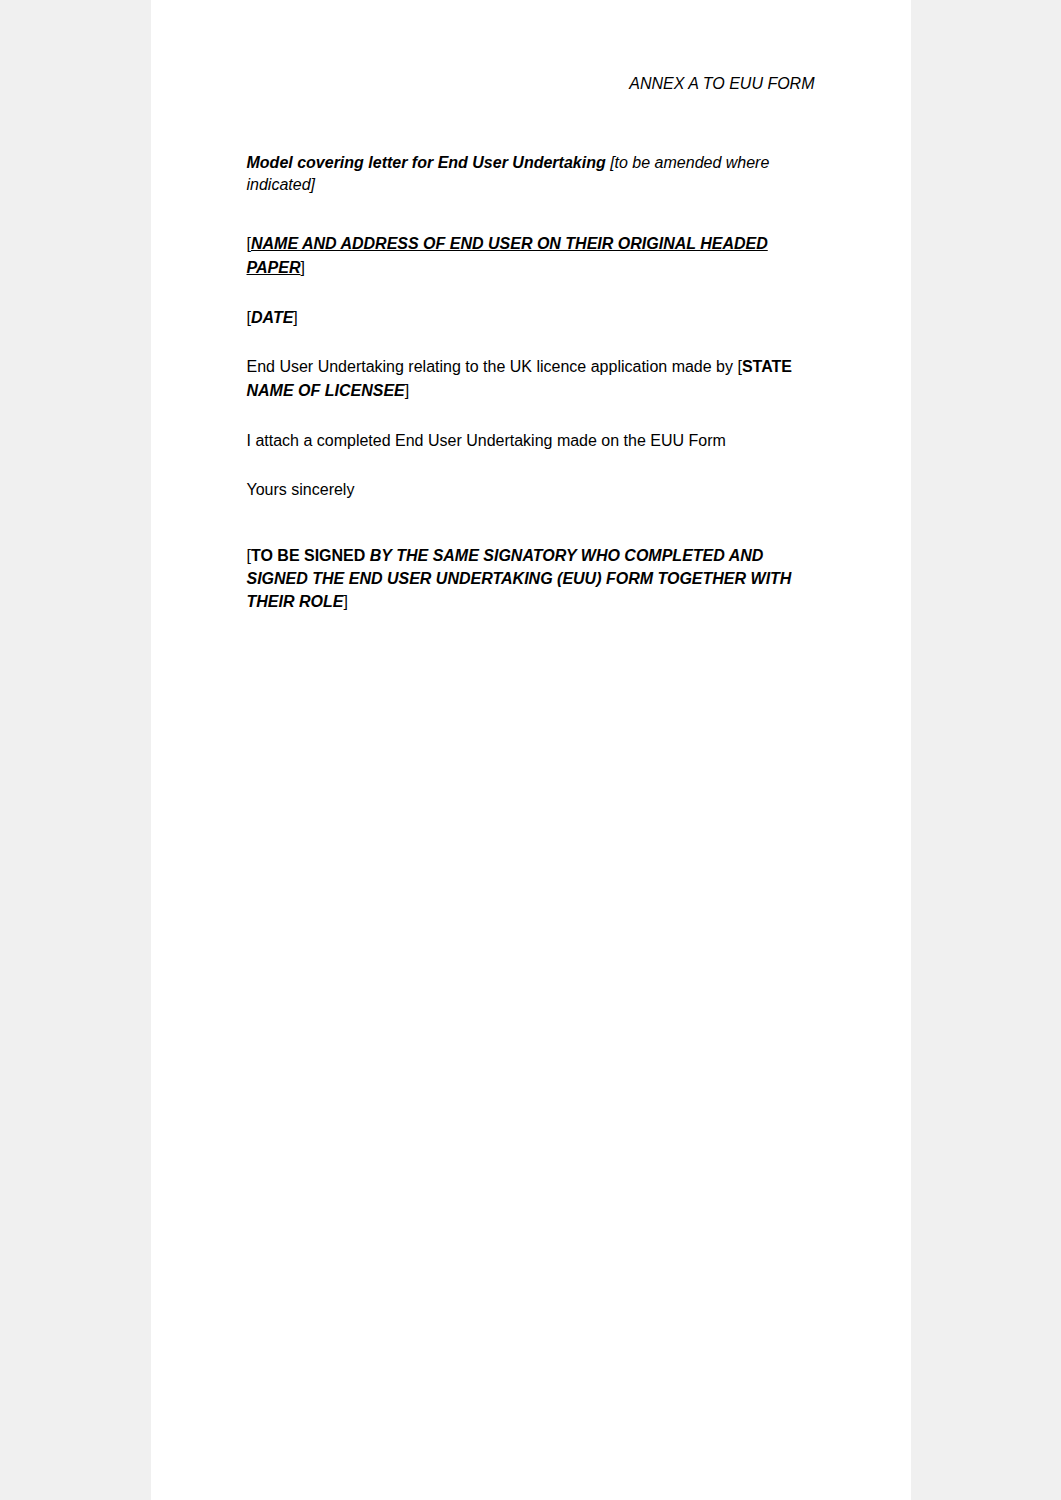ANNEX A TO EUU FORM
Model covering letter for End User Undertaking [to be amended where indicated]
[NAME AND ADDRESS OF END USER ON THEIR ORIGINAL HEADED PAPER]
[DATE]
End User Undertaking relating to the UK licence application made by [STATE NAME OF LICENSEE]
I attach a completed End User Undertaking made on the EUU Form
Yours sincerely
[TO BE SIGNED BY THE SAME SIGNATORY WHO COMPLETED AND
SIGNED THE END USER UNDERTAKING (EUU) FORM TOGETHER WITH THEIR ROLE]